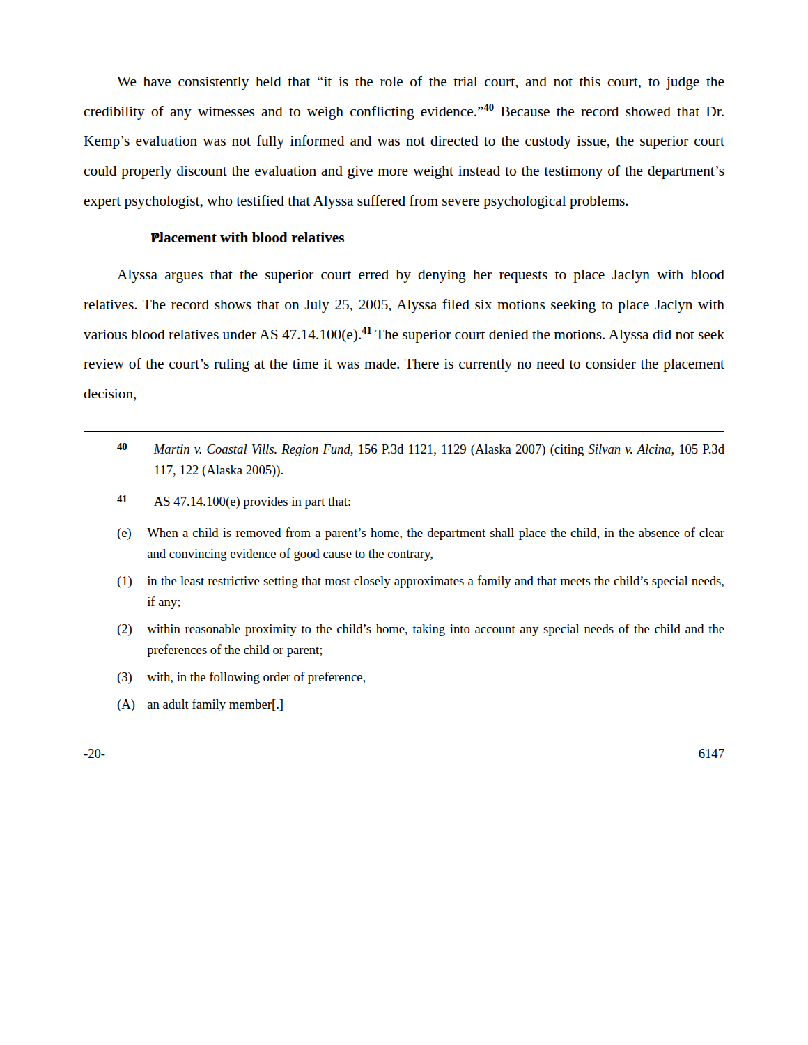We have consistently held that “it is the role of the trial court, and not this court, to judge the credibility of any witnesses and to weigh conflicting evidence.”40 Because the record showed that Dr. Kemp’s evaluation was not fully informed and was not directed to the custody issue, the superior court could properly discount the evaluation and give more weight instead to the testimony of the department’s expert psychologist, who testified that Alyssa suffered from severe psychological problems.
7. Placement with blood relatives
Alyssa argues that the superior court erred by denying her requests to place Jaclyn with blood relatives. The record shows that on July 25, 2005, Alyssa filed six motions seeking to place Jaclyn with various blood relatives under AS 47.14.100(e).41 The superior court denied the motions. Alyssa did not seek review of the court’s ruling at the time it was made. There is currently no need to consider the placement decision,
40 Martin v. Coastal Vills. Region Fund, 156 P.3d 1121, 1129 (Alaska 2007) (citing Silvan v. Alcina, 105 P.3d 117, 122 (Alaska 2005)).
41 AS 47.14.100(e) provides in part that:
(e) When a child is removed from a parent’s home, the department shall place the child, in the absence of clear and convincing evidence of good cause to the contrary,
(1) in the least restrictive setting that most closely approximates a family and that meets the child’s special needs, if any;
(2) within reasonable proximity to the child’s home, taking into account any special needs of the child and the preferences of the child or parent;
(3) with, in the following order of preference,
(A) an adult family member[.]
-20- 6147